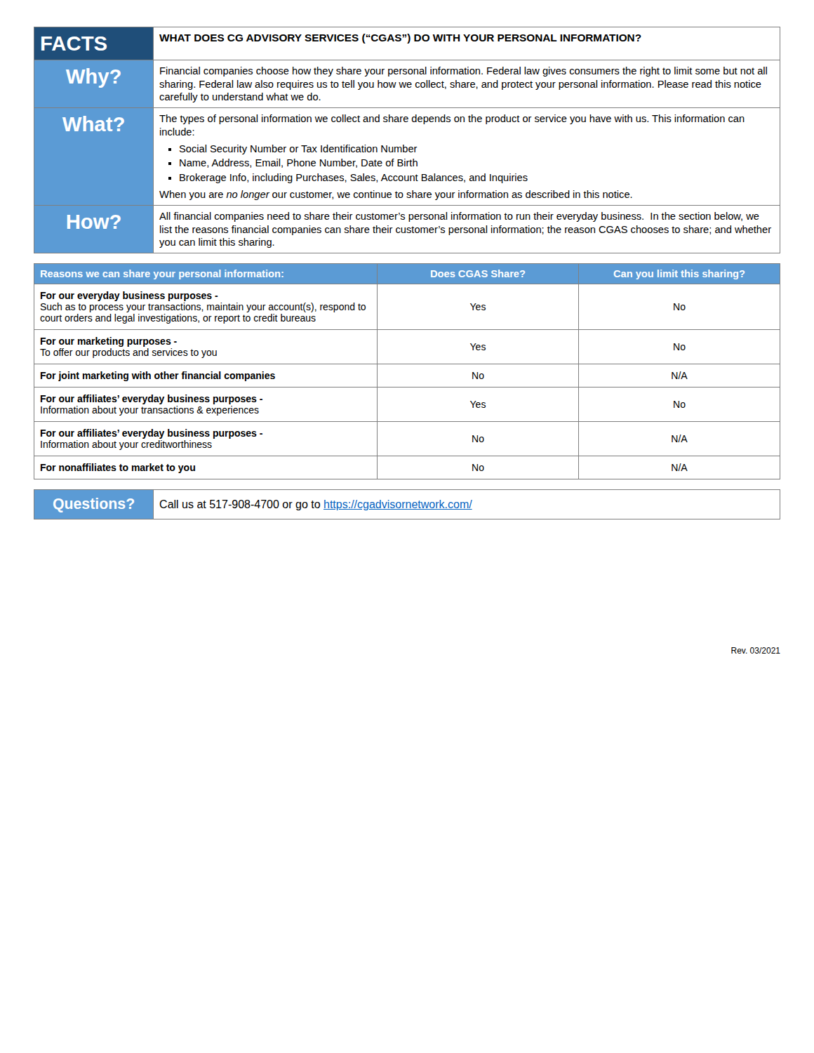| FACTS | WHAT DOES CG ADVISORY SERVICES (“CGAS”) DO WITH YOUR PERSONAL INFORMATION? |
| Why? | Financial companies choose how they share your personal information. Federal law gives consumers the right to limit some but not all sharing. Federal law also requires us to tell you how we collect, share, and protect your personal information. Please read this notice carefully to understand what we do. |
| What? | The types of personal information we collect and share depends on the product or service you have with us. This information can include: Social Security Number or Tax Identification Number Name, Address, Email, Phone Number, Date of Birth Brokerage Info, including Purchases, Sales, Account Balances, and Inquiries When you are no longer our customer, we continue to share your information as described in this notice. |
| How? | All financial companies need to share their customer’s personal information to run their everyday business. In the section below, we list the reasons financial companies can share their customer’s personal information; the reason CGAS chooses to share; and whether you can limit this sharing. |
| Reasons we can share your personal information: | Does CGAS Share? | Can you limit this sharing? |
| --- | --- | --- |
| For our everyday business purposes - Such as to process your transactions, maintain your account(s), respond to court orders and legal investigations, or report to credit bureaus | Yes | No |
| For our marketing purposes - To offer our products and services to you | Yes | No |
| For joint marketing with other financial companies | No | N/A |
| For our affiliates’ everyday business purposes - Information about your transactions & experiences | Yes | No |
| For our affiliates’ everyday business purposes - Information about your creditworthiness | No | N/A |
| For nonaffiliates to market to you | No | N/A |
| Questions? | Call us at 517-908-4700 or go to https://cgadvisornetwork.com/ |
Rev. 03/2021